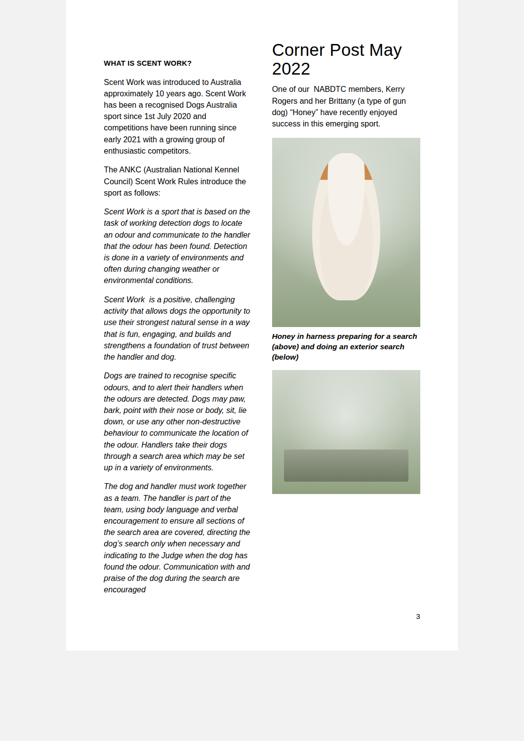WHAT IS SCENT WORK?
Scent Work was introduced to Australia approximately 10 years ago. Scent Work has been a recognised Dogs Australia sport since 1st July 2020 and competitions have been running since early 2021 with a growing group of enthusiastic competitors.
The ANKC (Australian National Kennel Council) Scent Work Rules introduce the sport as follows:
Scent Work is a sport that is based on the task of working detection dogs to locate an odour and communicate to the handler that the odour has been found. Detection is done in a variety of environments and often during changing weather or environmental conditions.
Scent Work is a positive, challenging activity that allows dogs the opportunity to use their strongest natural sense in a way that is fun, engaging, and builds and strengthens a foundation of trust between the handler and dog.
Dogs are trained to recognise specific odours, and to alert their handlers when the odours are detected. Dogs may paw, bark, point with their nose or body, sit, lie down, or use any other non-destructive behaviour to communicate the location of the odour. Handlers take their dogs through a search area which may be set up in a variety of environments.
The dog and handler must work together as a team. The handler is part of the team, using body language and verbal encouragement to ensure all sections of the search area are covered, directing the dog’s search only when necessary and indicating to the Judge when the dog has found the odour. Communication with and praise of the dog during the search are encouraged
Corner Post May 2022
One of our NABDTC members, Kerry Rogers and her Brittany (a type of gun dog) “Honey” have recently enjoyed success in this emerging sport.
Honey in harness preparing for a search (above) and doing an exterior search (below)
3